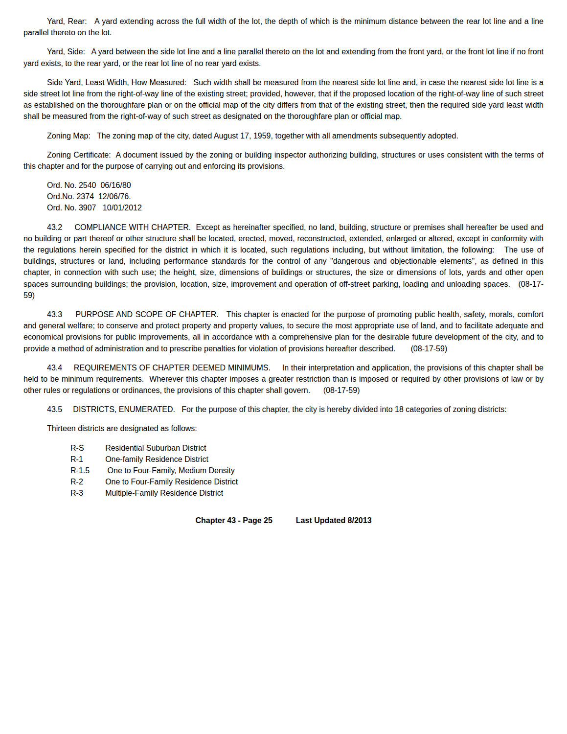Yard, Rear: A yard extending across the full width of the lot, the depth of which is the minimum distance between the rear lot line and a line parallel thereto on the lot.
Yard, Side: A yard between the side lot line and a line parallel thereto on the lot and extending from the front yard, or the front lot line if no front yard exists, to the rear yard, or the rear lot line of no rear yard exists.
Side Yard, Least Width, How Measured: Such width shall be measured from the nearest side lot line and, in case the nearest side lot line is a side street lot line from the right-of-way line of the existing street; provided, however, that if the proposed location of the right-of-way line of such street as established on the thoroughfare plan or on the official map of the city differs from that of the existing street, then the required side yard least width shall be measured from the right-of-way of such street as designated on the thoroughfare plan or official map.
Zoning Map: The zoning map of the city, dated August 17, 1959, together with all amendments subsequently adopted.
Zoning Certificate: A document issued by the zoning or building inspector authorizing building, structures or uses consistent with the terms of this chapter and for the purpose of carrying out and enforcing its provisions.
Ord. No. 2540 06/16/80
Ord.No. 2374 12/06/76.
Ord. No. 3907 10/01/2012
43.2 COMPLIANCE WITH CHAPTER. Except as hereinafter specified, no land, building, structure or premises shall hereafter be used and no building or part thereof or other structure shall be located, erected, moved, reconstructed, extended, enlarged or altered, except in conformity with the regulations herein specified for the district in which it is located, such regulations including, but without limitation, the following: The use of buildings, structures or land, including performance standards for the control of any "dangerous and objectionable elements", as defined in this chapter, in connection with such use; the height, size, dimensions of buildings or structures, the size or dimensions of lots, yards and other open spaces surrounding buildings; the provision, location, size, improvement and operation of off-street parking, loading and unloading spaces. (08-17-59)
43.3 PURPOSE AND SCOPE OF CHAPTER. This chapter is enacted for the purpose of promoting public health, safety, morals, comfort and general welfare; to conserve and protect property and property values, to secure the most appropriate use of land, and to facilitate adequate and economical provisions for public improvements, all in accordance with a comprehensive plan for the desirable future development of the city, and to provide a method of administration and to prescribe penalties for violation of provisions hereafter described. (08-17-59)
43.4 REQUIREMENTS OF CHAPTER DEEMED MINIMUMS. In their interpretation and application, the provisions of this chapter shall be held to be minimum requirements. Wherever this chapter imposes a greater restriction than is imposed or required by other provisions of law or by other rules or regulations or ordinances, the provisions of this chapter shall govern. (08-17-59)
43.5 DISTRICTS, ENUMERATED. For the purpose of this chapter, the city is hereby divided into 18 categories of zoning districts:
Thirteen districts are designated as follows:
| R-S | Residential Suburban District |
| R-1 | One-family Residence District |
| R-1.5 | One to Four-Family, Medium Density |
| R-2 | One to Four-Family Residence District |
| R-3 | Multiple-Family Residence District |
Chapter 43 - Page 25 Last Updated 8/2013